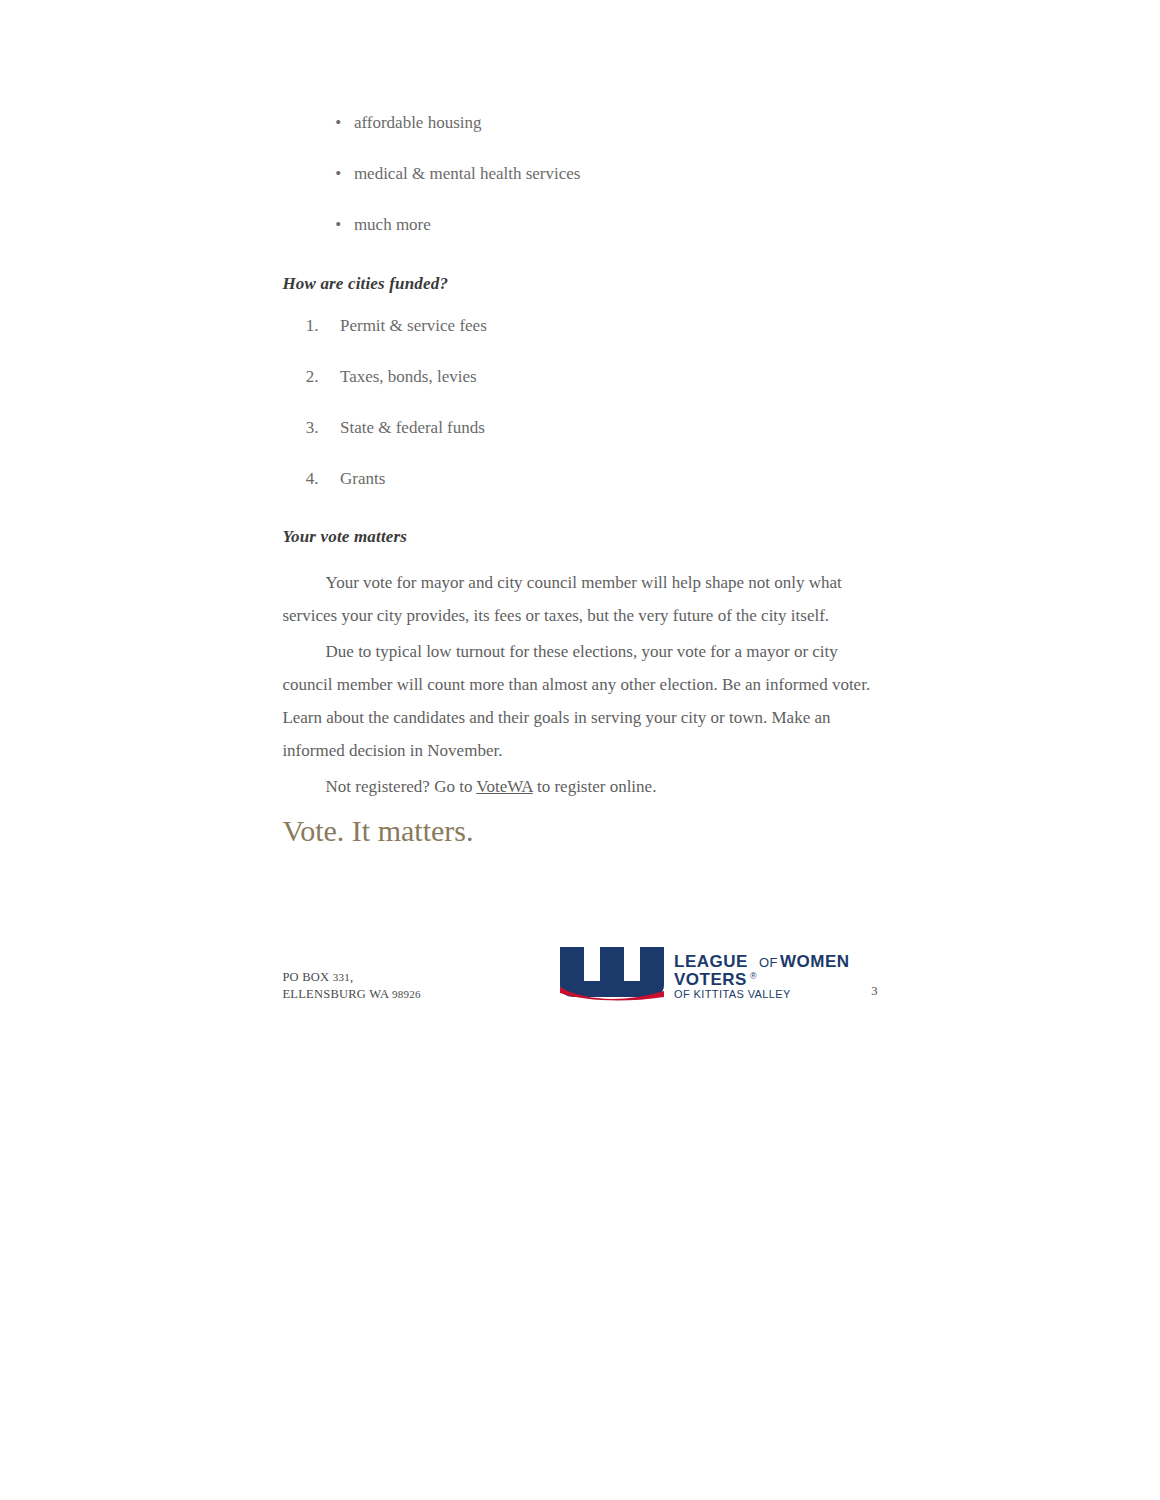affordable housing
medical & mental health services
much more
How are cities funded?
Permit & service fees
Taxes, bonds, levies
State & federal funds
Grants
Your vote matters
Your vote for mayor and city council member will help shape not only what services your city provides, its fees or taxes, but the very future of the city itself.
Due to typical low turnout for these elections, your vote for a mayor or city council member will count more than almost any other election. Be an informed voter. Learn about the candidates and their goals in serving your city or town. Make an informed decision in November.
Not registered? Go to VoteWA to register online.
Vote. It matters.
PO BOX 331,
ELLENSBURG WA 98926
LEAGUE OF WOMEN VOTERS ® OF KITTITAS VALLEY
3